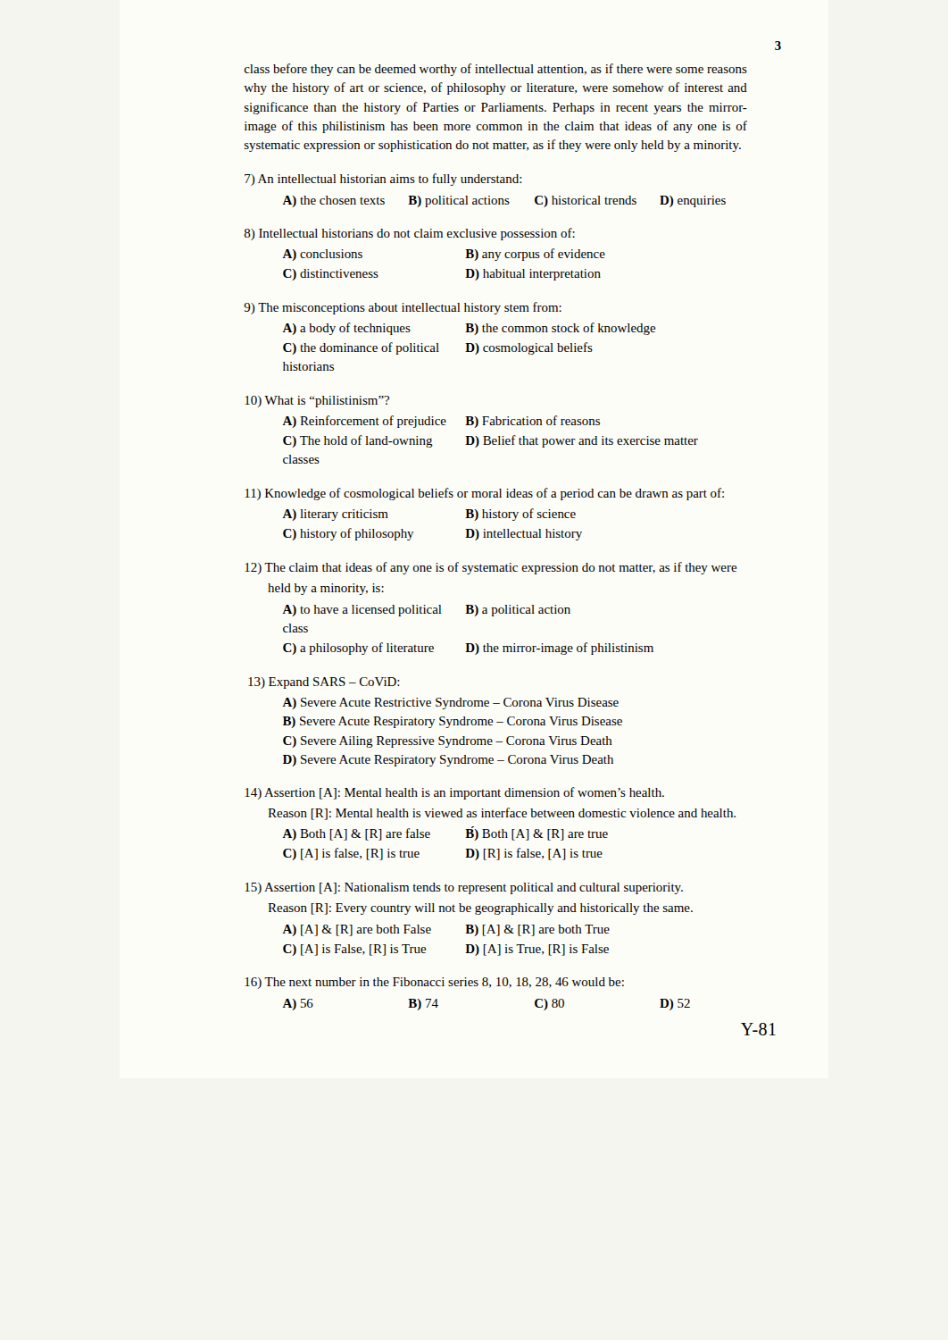3
class before they can be deemed worthy of intellectual attention, as if there were some reasons why the history of art or science, of philosophy or literature, were somehow of interest and significance than the history of Parties or Parliaments. Perhaps in recent years the mirror-image of this philistinism has been more common in the claim that ideas of any one is of systematic expression or sophistication do not matter, as if they were only held by a minority.
7) An intellectual historian aims to fully understand:
A) the chosen texts
B) political actions
C) historical trends
D) enquiries
8) Intellectual historians do not claim exclusive possession of:
A) conclusions
B) any corpus of evidence
C) distinctiveness
D) habitual interpretation
9) The misconceptions about intellectual history stem from:
A) a body of techniques
B) the common stock of knowledge
C) the dominance of political historians
D) cosmological beliefs
10) What is “philistinism”?
A) Reinforcement of prejudice
B) Fabrication of reasons
C) The hold of land-owning classes
D) Belief that power and its exercise matter
11) Knowledge of cosmological beliefs or moral ideas of a period can be drawn as part of:
A) literary criticism
B) history of science
C) history of philosophy
D) intellectual history
12) The claim that ideas of any one is of systematic expression do not matter, as if they were
held by a minority, is:
A) to have a licensed political class
B) a political action
C) a philosophy of literature
D) the mirror-image of philistinism
13) Expand SARS – CoViD:
A) Severe Acute Restrictive Syndrome – Corona Virus Disease
B) Severe Acute Respiratory Syndrome – Corona Virus Disease
C) Severe Ailing Repressive Syndrome – Corona Virus Death
D) Severe Acute Respiratory Syndrome – Corona Virus Death
14) Assertion [A]: Mental health is an important dimension of women’s health.
Reason [R]: Mental health is viewed as interface between domestic violence and health.
A) Both [A] & [R] are false
B́) Both [A] & [R] are true
C) [A] is false, [R] is true
D) [R] is false, [A] is true
15) Assertion [A]: Nationalism tends to represent political and cultural superiority.
Reason [R]: Every country will not be geographically and historically the same.
A) [A] & [R] are both False
B) [A] & [R] are both True
C) [A] is False, [R] is True
D) [A] is True, [R] is False
16) The next number in the Fibonacci series 8, 10, 18, 28, 46 would be:
A) 56
B) 74
C) 80
D) 52
Y-81